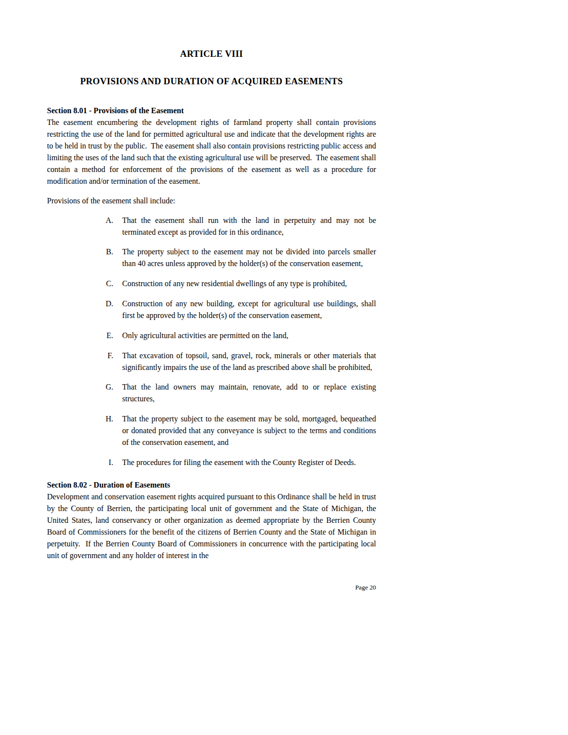ARTICLE VIII
PROVISIONS AND DURATION OF ACQUIRED EASEMENTS
Section 8.01 - Provisions of the Easement
The easement encumbering the development rights of farmland property shall contain provisions restricting the use of the land for permitted agricultural use and indicate that the development rights are to be held in trust by the public. The easement shall also contain provisions restricting public access and limiting the uses of the land such that the existing agricultural use will be preserved. The easement shall contain a method for enforcement of the provisions of the easement as well as a procedure for modification and/or termination of the easement.
Provisions of the easement shall include:
That the easement shall run with the land in perpetuity and may not be terminated except as provided for in this ordinance,
The property subject to the easement may not be divided into parcels smaller than 40 acres unless approved by the holder(s) of the conservation easement,
Construction of any new residential dwellings of any type is prohibited,
Construction of any new building, except for agricultural use buildings, shall first be approved by the holder(s) of the conservation easement,
Only agricultural activities are permitted on the land,
That excavation of topsoil, sand, gravel, rock, minerals or other materials that significantly impairs the use of the land as prescribed above shall be prohibited,
That the land owners may maintain, renovate, add to or replace existing structures,
That the property subject to the easement may be sold, mortgaged, bequeathed or donated provided that any conveyance is subject to the terms and conditions of the conservation easement, and
The procedures for filing the easement with the County Register of Deeds.
Section 8.02 - Duration of Easements
Development and conservation easement rights acquired pursuant to this Ordinance shall be held in trust by the County of Berrien, the participating local unit of government and the State of Michigan, the United States, land conservancy or other organization as deemed appropriate by the Berrien County Board of Commissioners for the benefit of the citizens of Berrien County and the State of Michigan in perpetuity. If the Berrien County Board of Commissioners in concurrence with the participating local unit of government and any holder of interest in the
Page 20